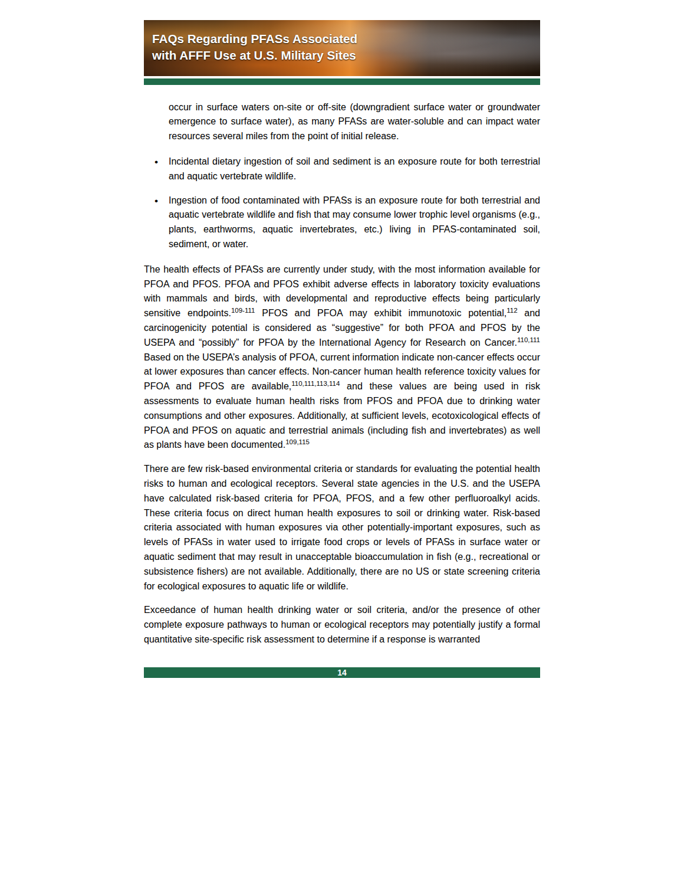FAQs Regarding PFASs Associated
with AFFF Use at U.S. Military Sites
occur in surface waters on-site or off-site (downgradient surface water or groundwater emergence to surface water), as many PFASs are water-soluble and can impact water resources several miles from the point of initial release.
Incidental dietary ingestion of soil and sediment is an exposure route for both terrestrial and aquatic vertebrate wildlife.
Ingestion of food contaminated with PFASs is an exposure route for both terrestrial and aquatic vertebrate wildlife and fish that may consume lower trophic level organisms (e.g., plants, earthworms, aquatic invertebrates, etc.) living in PFAS-contaminated soil, sediment, or water.
The health effects of PFASs are currently under study, with the most information available for PFOA and PFOS. PFOA and PFOS exhibit adverse effects in laboratory toxicity evaluations with mammals and birds, with developmental and reproductive effects being particularly sensitive endpoints.109-111 PFOS and PFOA may exhibit immunotoxic potential,112 and carcinogenicity potential is considered as “suggestive” for both PFOA and PFOS by the USEPA and “possibly” for PFOA by the International Agency for Research on Cancer.110,111 Based on the USEPA’s analysis of PFOA, current information indicate non-cancer effects occur at lower exposures than cancer effects. Non-cancer human health reference toxicity values for PFOA and PFOS are available,110,111,113,114 and these values are being used in risk assessments to evaluate human health risks from PFOS and PFOA due to drinking water consumptions and other exposures. Additionally, at sufficient levels, ecotoxicological effects of PFOA and PFOS on aquatic and terrestrial animals (including fish and invertebrates) as well as plants have been documented.109,115
There are few risk-based environmental criteria or standards for evaluating the potential health risks to human and ecological receptors. Several state agencies in the U.S. and the USEPA have calculated risk-based criteria for PFOA, PFOS, and a few other perfluoroalkyl acids. These criteria focus on direct human health exposures to soil or drinking water. Risk-based criteria associated with human exposures via other potentially-important exposures, such as levels of PFASs in water used to irrigate food crops or levels of PFASs in surface water or aquatic sediment that may result in unacceptable bioaccumulation in fish (e.g., recreational or subsistence fishers) are not available. Additionally, there are no US or state screening criteria for ecological exposures to aquatic life or wildlife.
Exceedance of human health drinking water or soil criteria, and/or the presence of other complete exposure pathways to human or ecological receptors may potentially justify a formal quantitative site-specific risk assessment to determine if a response is warranted
14